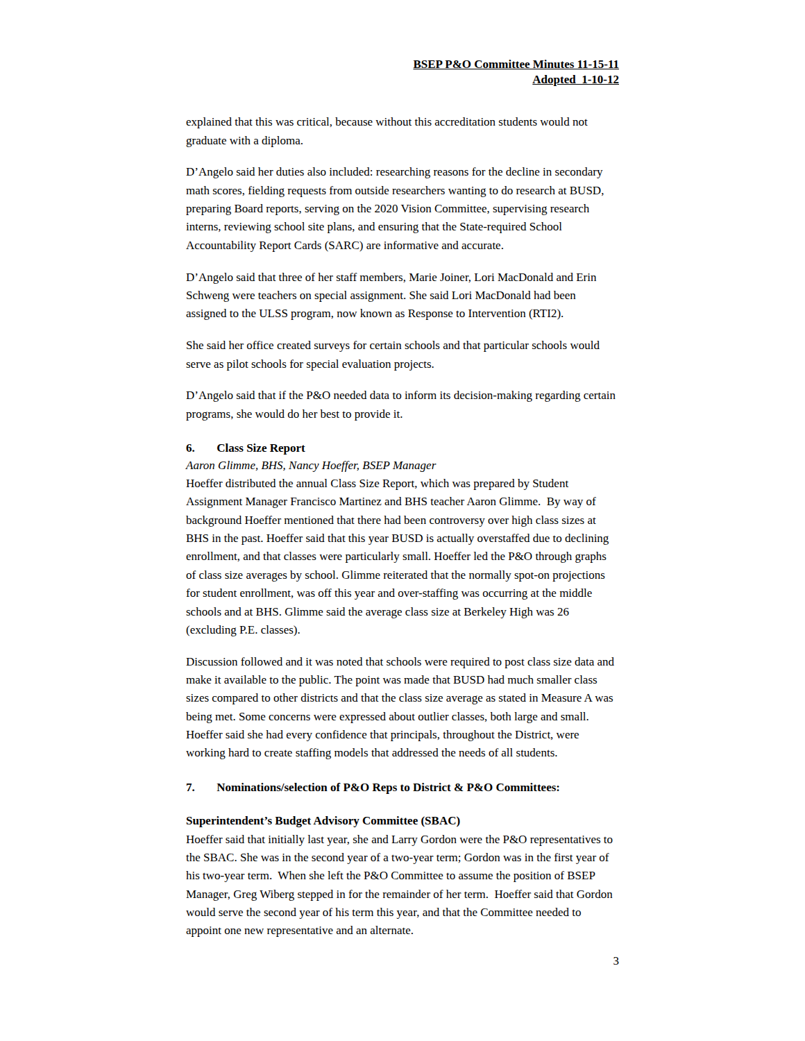BSEP P&O Committee Minutes 11-15-11
Adopted 1-10-12
explained that this was critical, because without this accreditation students would not graduate with a diploma.
D’Angelo said her duties also included: researching reasons for the decline in secondary math scores, fielding requests from outside researchers wanting to do research at BUSD, preparing Board reports, serving on the 2020 Vision Committee, supervising research interns, reviewing school site plans, and ensuring that the State-required School Accountability Report Cards (SARC) are informative and accurate.
D’Angelo said that three of her staff members, Marie Joiner, Lori MacDonald and Erin Schweng were teachers on special assignment. She said Lori MacDonald had been assigned to the ULSS program, now known as Response to Intervention (RTI2).
She said her office created surveys for certain schools and that particular schools would serve as pilot schools for special evaluation projects.
D’Angelo said that if the P&O needed data to inform its decision-making regarding certain programs, she would do her best to provide it.
6. Class Size Report
Aaron Glimme, BHS, Nancy Hoeffer, BSEP Manager
Hoeffer distributed the annual Class Size Report, which was prepared by Student Assignment Manager Francisco Martinez and BHS teacher Aaron Glimme. By way of background Hoeffer mentioned that there had been controversy over high class sizes at BHS in the past. Hoeffer said that this year BUSD is actually overstaffed due to declining enrollment, and that classes were particularly small. Hoeffer led the P&O through graphs of class size averages by school. Glimme reiterated that the normally spot-on projections for student enrollment, was off this year and over-staffing was occurring at the middle schools and at BHS. Glimme said the average class size at Berkeley High was 26 (excluding P.E. classes).
Discussion followed and it was noted that schools were required to post class size data and make it available to the public. The point was made that BUSD had much smaller class sizes compared to other districts and that the class size average as stated in Measure A was being met. Some concerns were expressed about outlier classes, both large and small. Hoeffer said she had every confidence that principals, throughout the District, were working hard to create staffing models that addressed the needs of all students.
7. Nominations/selection of P&O Reps to District & P&O Committees:
Superintendent’s Budget Advisory Committee (SBAC)
Hoeffer said that initially last year, she and Larry Gordon were the P&O representatives to the SBAC. She was in the second year of a two-year term; Gordon was in the first year of his two-year term. When she left the P&O Committee to assume the position of BSEP Manager, Greg Wiberg stepped in for the remainder of her term. Hoeffer said that Gordon would serve the second year of his term this year, and that the Committee needed to appoint one new representative and an alternate.
3